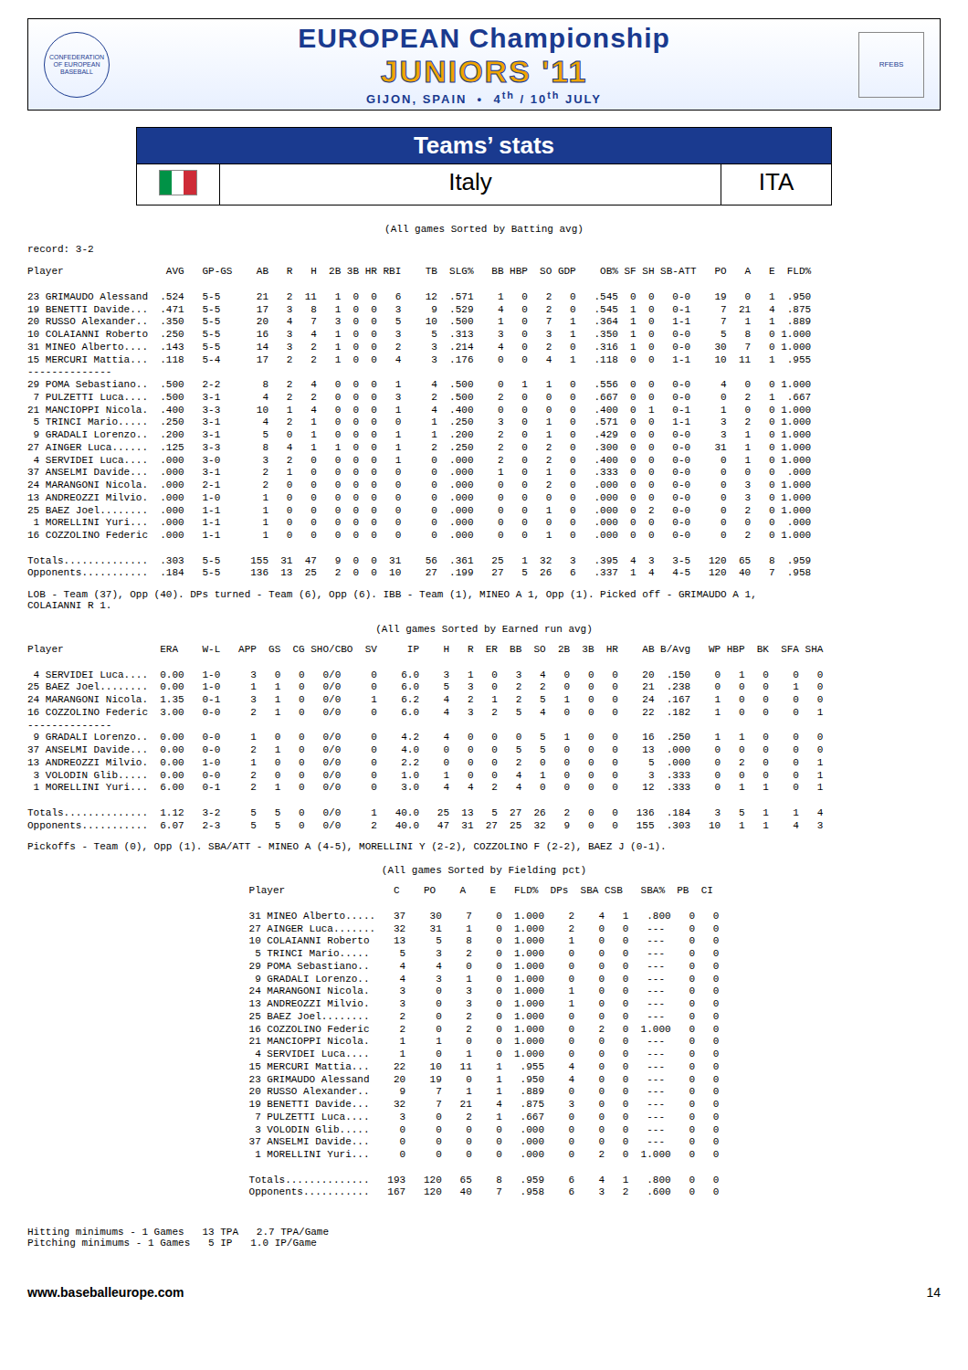CONFEDERATION
OF EUROPEAN
BASEBALL
EUROPEAN Championship
JUNIORS '11
GIJON, SPAIN • 4th / 10th JULY
RFEBS
Teams’ stats
Italy
ITA
(All games Sorted by Batting avg)
record: 3-2
Player                 AVG   GP-GS    AB   R   H  2B 3B HR RBI    TB  SLG%   BB HBP  SO GDP    OB% SF SH SB-ATT   PO   A   E  FLD%

23 GRIMAUDO Alessand  .524   5-5      21   2  11   1  0  0   6    12  .571    1   0   2   0   .545  0  0   0-0    19   0   1  .950
19 BENETTI Davide...  .471   5-5      17   3   8   1  0  0   3     9  .529    4   0   2   0   .545  1  0   0-1     7  21   4  .875
20 RUSSO Alexander..  .350   5-5      20   4   7   3  0  0   5    10  .500    1   0   7   1   .364  1  0   1-1     7   1   1  .889
10 COLAIANNI Roberto  .250   5-5      16   3   4   1  0  0   3     5  .313    3   0   3   1   .350  1  0   0-0     5   8   0 1.000
31 MINEO Alberto....  .143   5-5      14   3   2   1  0  0   2     3  .214    4   0   2   0   .316  1  0   0-0    30   7   0 1.000
15 MERCURI Mattia...  .118   5-4      17   2   2   1  0  0   4     3  .176    0   0   4   1   .118  0  0   1-1    10  11   1  .955
--------------
29 POMA Sebastiano..  .500   2-2       8   2   4   0  0  0   1     4  .500    0   1   1   0   .556  0  0   0-0     4   0   0 1.000
 7 PULZETTI Luca....  .500   3-1       4   2   2   0  0  0   3     2  .500    2   0   0   0   .667  0  0   0-0     0   2   1  .667
21 MANCIOPPI Nicola.  .400   3-3      10   1   4   0  0  0   1     4  .400    0   0   0   0   .400  0  1   0-1     1   0   0 1.000
 5 TRINCI Mario.....  .250   3-1       4   2   1   0  0  0   0     1  .250    3   0   1   0   .571  0  0   1-1     3   2   0 1.000
 9 GRADALI Lorenzo..  .200   3-1       5   0   1   0  0  0   1     1  .200    2   0   1   0   .429  0  0   0-0     3   1   0 1.000
27 AINGER Luca......  .125   3-3       8   4   1   1  0  0   1     2  .250    2   0   2   0   .300  0  0   0-0    31   1   0 1.000
 4 SERVIDEI Luca....  .000   3-0       3   2   0   0  0  0   1     0  .000    2   0   2   0   .400  0  0   0-0     0   1   0 1.000
37 ANSELMI Davide...  .000   3-1       2   1   0   0  0  0   0     0  .000    1   0   1   0   .333  0  0   0-0     0   0   0  .000
24 MARANGONI Nicola.  .000   2-1       2   0   0   0  0  0   0     0  .000    0   0   2   0   .000  0  0   0-0     0   3   0 1.000
13 ANDREOZZI Milvio.  .000   1-0       1   0   0   0  0  0   0     0  .000    0   0   0   0   .000  0  0   0-0     0   3   0 1.000
25 BAEZ Joel........  .000   1-1       1   0   0   0  0  0   0     0  .000    0   0   1   0   .000  0  2   0-0     0   2   0 1.000
 1 MORELLINI Yuri...  .000   1-1       1   0   0   0  0  0   0     0  .000    0   0   0   0   .000  0  0   0-0     0   0   0  .000
16 COZZOLINO Federic  .000   1-1       1   0   0   0  0  0   0     0  .000    0   0   1   0   .000  0  0   0-0     0   2   0 1.000

Totals..............  .303   5-5     155  31  47   9  0  0  31    56  .361   25   1  32   3   .395  4  3   3-5   120  65   8  .959
Opponents...........  .184   5-5     136  13  25   2  0  0  10    27  .199   27   5  26   6   .337  1  4   4-5   120  40   7  .958
LOB - Team (37), Opp (40). DPs turned - Team (6), Opp (6). IBB - Team (1), MINEO A 1, Opp (1). Picked off - GRIMAUDO A 1,
COLAIANNI R 1.
(All games Sorted by Earned run avg)
Player                ERA    W-L   APP  GS  CG SHO/CBO  SV     IP    H   R  ER  BB  SO  2B  3B  HR    AB B/Avg   WP HBP  BK  SFA SHA

 4 SERVIDEI Luca....  0.00   1-0     3   0   0   0/0     0    6.0    3   1   0   3   4   0   0   0    20  .150    0   1   0    0   0
25 BAEZ Joel........  0.00   1-0     1   1   0   0/0     0    6.0    5   3   0   2   2   0   0   0    21  .238    0   0   0    1   0
24 MARANGONI Nicola.  1.35   0-1     3   1   0   0/0     1    6.2    4   2   1   2   5   1   0   0    24  .167    1   0   0    0   0
16 COZZOLINO Federic  3.00   0-0     2   1   0   0/0     0    6.0    4   3   2   5   4   0   0   0    22  .182    1   0   0    0   1
--------------
 9 GRADALI Lorenzo..  0.00   0-0     1   0   0   0/0     0    4.2    4   0   0   0   5   1   0   0    16  .250    1   1   0    0   0
37 ANSELMI Davide...  0.00   0-0     2   1   0   0/0     0    4.0    0   0   0   5   5   0   0   0    13  .000    0   0   0    0   0
13 ANDREOZZI Milvio.  0.00   1-0     1   0   0   0/0     0    2.2    0   0   0   2   0   0   0   0     5  .000    0   2   0    0   1
 3 VOLODIN Glib.....  0.00   0-0     2   0   0   0/0     0    1.0    1   0   0   4   1   0   0   0     3  .333    0   0   0    0   1
 1 MORELLINI Yuri...  6.00   0-1     2   1   0   0/0     0    3.0    4   4   2   4   0   0   0   0    12  .333    0   1   1    0   1

Totals..............  1.12   3-2     5   5   0   0/0     1   40.0   25  13   5  27  26   2   0   0   136  .184    3   5   1    1   4
Opponents...........  6.07   2-3     5   5   0   0/0     2   40.0   47  31  27  25  32   9   0   0   155  .303   10   1   1    4   3
Pickoffs - Team (0), Opp (1). SBA/ATT - MINEO A (4-5), MORELLINI Y (2-2), COZZOLINO F (2-2), BAEZ J (0-1).
(All games Sorted by Fielding pct)
Player                  C    PO    A    E   FLD%  DPs  SBA CSB   SBA%  PB  CI

31 MINEO Alberto.....   37    30    7    0  1.000    2    4   1   .800   0   0
27 AINGER Luca.......   32    31    1    0  1.000    2    0   0   ---    0   0
10 COLAIANNI Roberto    13     5    8    0  1.000    1    0   0   ---    0   0
 5 TRINCI Mario.....     5     3    2    0  1.000    0    0   0   ---    0   0
29 POMA Sebastiano..     4     4    0    0  1.000    0    0   0   ---    0   0
 9 GRADALI Lorenzo..     4     3    1    0  1.000    0    0   0   ---    0   0
24 MARANGONI Nicola.     3     0    3    0  1.000    1    0   0   ---    0   0
13 ANDREOZZI Milvio.     3     0    3    0  1.000    1    0   0   ---    0   0
25 BAEZ Joel........     2     0    2    0  1.000    0    0   0   ---    0   0
16 COZZOLINO Federic     2     0    2    0  1.000    0    2   0  1.000   0   0
21 MANCIOPPI Nicola.     1     1    0    0  1.000    0    0   0   ---    0   0
 4 SERVIDEI Luca....     1     0    1    0  1.000    0    0   0   ---    0   0
15 MERCURI Mattia...    22    10   11    1   .955    4    0   0   ---    0   0
23 GRIMAUDO Alessand    20    19    0    1   .950    4    0   0   ---    0   0
20 RUSSO Alexander..     9     7    1    1   .889    0    0   0   ---    0   0
19 BENETTI Davide...    32     7   21    4   .875    3    0   0   ---    0   0
 7 PULZETTI Luca....     3     0    2    1   .667    0    0   0   ---    0   0
 3 VOLODIN Glib.....     0     0    0    0   .000    0    0   0   ---    0   0
37 ANSELMI Davide...     0     0    0    0   .000    0    0   0   ---    0   0
 1 MORELLINI Yuri...     0     0    0    0   .000    0    2   0  1.000   0   0

Totals..............   193   120   65    8   .959    6    4   1   .800   0   0
Opponents...........   167   120   40    7   .958    6    3   2   .600   0   0
Hitting minimums - 1 Games 13 TPA 2.7 TPA/Game
Pitching minimums - 1 Games 5 IP 1.0 IP/Game
www.baseballeurope.com
14